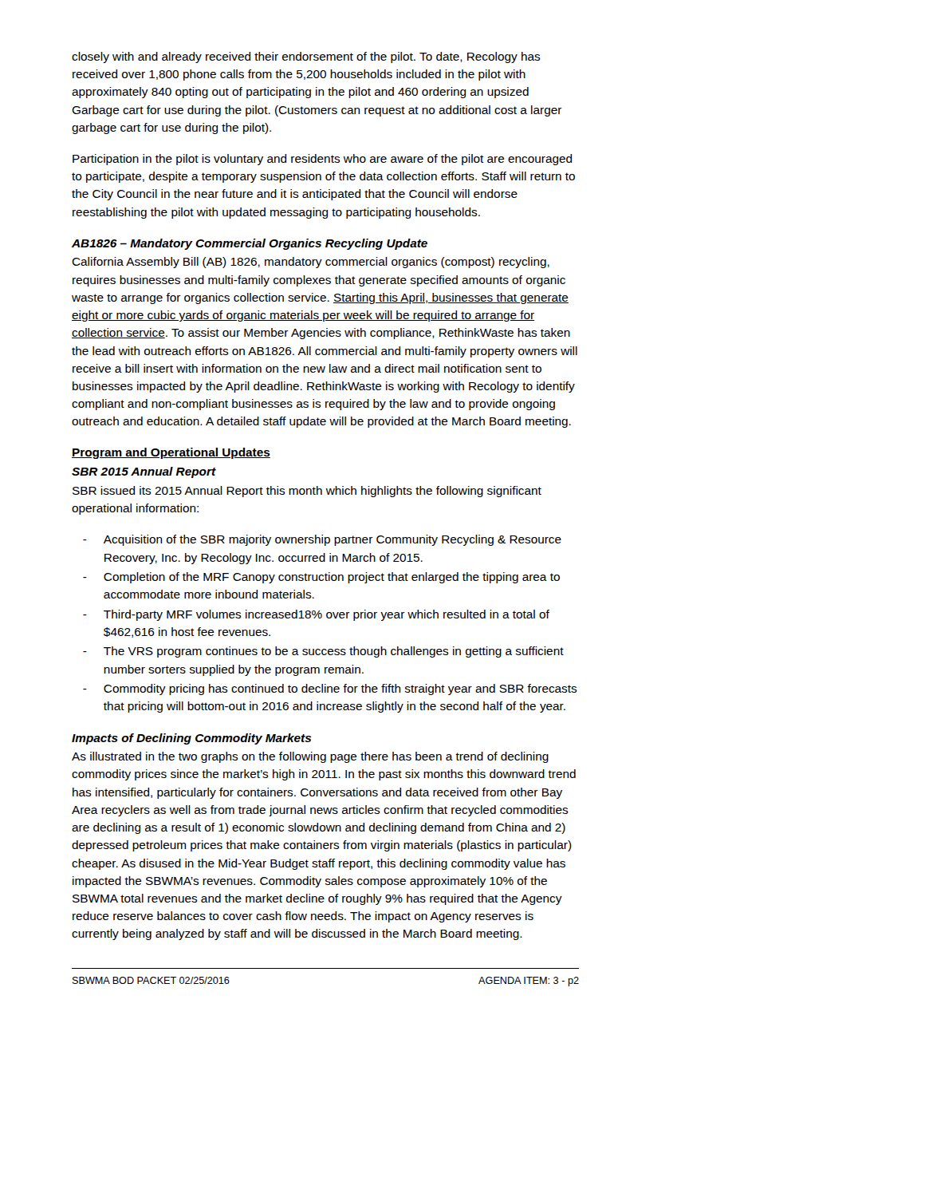closely with and already received their endorsement of the pilot. To date, Recology has received over 1,800 phone calls from the 5,200 households included in the pilot with approximately 840 opting out of participating in the pilot and 460 ordering an upsized Garbage cart for use during the pilot. (Customers can request at no additional cost a larger garbage cart for use during the pilot).
Participation in the pilot is voluntary and residents who are aware of the pilot are encouraged to participate, despite a temporary suspension of the data collection efforts. Staff will return to the City Council in the near future and it is anticipated that the Council will endorse reestablishing the pilot with updated messaging to participating households.
AB1826 – Mandatory Commercial Organics Recycling Update
California Assembly Bill (AB) 1826, mandatory commercial organics (compost) recycling, requires businesses and multi-family complexes that generate specified amounts of organic waste to arrange for organics collection service. Starting this April, businesses that generate eight or more cubic yards of organic materials per week will be required to arrange for collection service. To assist our Member Agencies with compliance, RethinkWaste has taken the lead with outreach efforts on AB1826. All commercial and multi-family property owners will receive a bill insert with information on the new law and a direct mail notification sent to businesses impacted by the April deadline. RethinkWaste is working with Recology to identify compliant and non-compliant businesses as is required by the law and to provide ongoing outreach and education. A detailed staff update will be provided at the March Board meeting.
Program and Operational Updates
SBR 2015 Annual Report
SBR issued its 2015 Annual Report this month which highlights the following significant operational information:
Acquisition of the SBR majority ownership partner Community Recycling & Resource Recovery, Inc. by Recology Inc. occurred in March of 2015.
Completion of the MRF Canopy construction project that enlarged the tipping area to accommodate more inbound materials.
Third-party MRF volumes increased18% over prior year which resulted in a total of $462,616 in host fee revenues.
The VRS program continues to be a success though challenges in getting a sufficient number sorters supplied by the program remain.
Commodity pricing has continued to decline for the fifth straight year and SBR forecasts that pricing will bottom-out in 2016 and increase slightly in the second half of the year.
Impacts of Declining Commodity Markets
As illustrated in the two graphs on the following page there has been a trend of declining commodity prices since the market’s high in 2011. In the past six months this downward trend has intensified, particularly for containers. Conversations and data received from other Bay Area recyclers as well as from trade journal news articles confirm that recycled commodities are declining as a result of 1) economic slowdown and declining demand from China and 2) depressed petroleum prices that make containers from virgin materials (plastics in particular) cheaper. As disused in the Mid-Year Budget staff report, this declining commodity value has impacted the SBWMA’s revenues. Commodity sales compose approximately 10% of the SBWMA total revenues and the market decline of roughly 9% has required that the Agency reduce reserve balances to cover cash flow needs. The impact on Agency reserves is currently being analyzed by staff and will be discussed in the March Board meeting.
SBWMA BOD PACKET 02/25/2016 AGENDA ITEM: 3 - p2